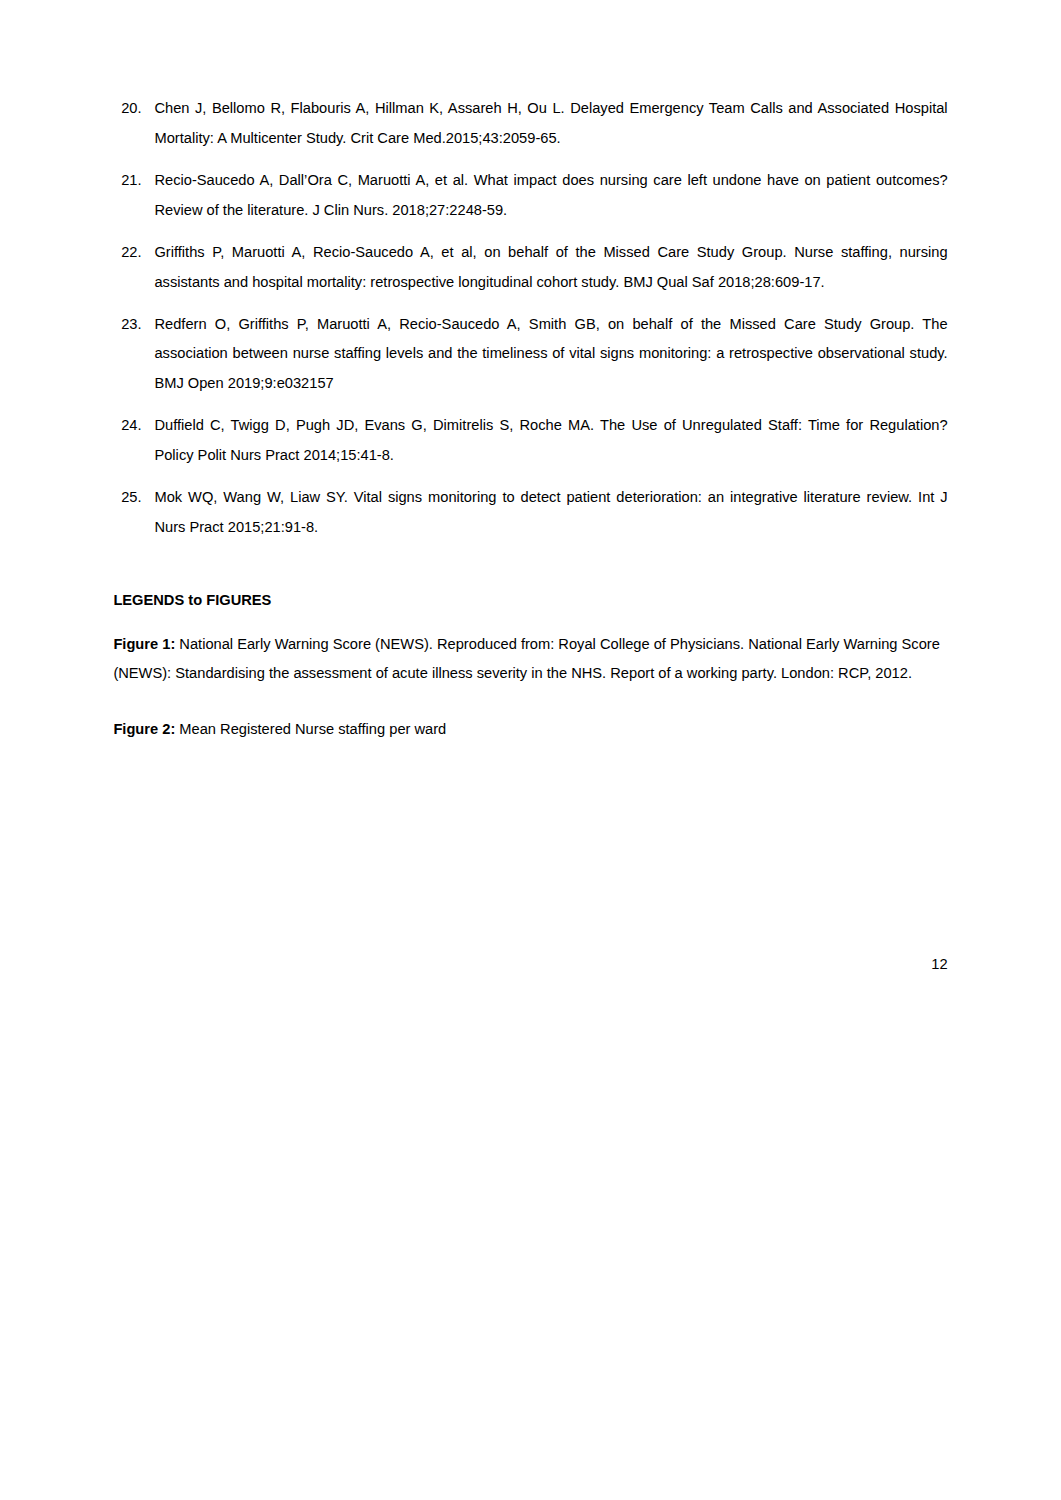Chen J, Bellomo R, Flabouris A, Hillman K, Assareh H, Ou L. Delayed Emergency Team Calls and Associated Hospital Mortality: A Multicenter Study. Crit Care Med.2015;43:2059-65.
Recio-Saucedo A, Dall’Ora C, Maruotti A, et al. What impact does nursing care left undone have on patient outcomes? Review of the literature. J Clin Nurs. 2018;27:2248-59.
Griffiths P, Maruotti A, Recio-Saucedo A, et al, on behalf of the Missed Care Study Group. Nurse staffing, nursing assistants and hospital mortality: retrospective longitudinal cohort study. BMJ Qual Saf 2018;28:609-17.
Redfern O, Griffiths P, Maruotti A, Recio-Saucedo A, Smith GB, on behalf of the Missed Care Study Group. The association between nurse staffing levels and the timeliness of vital signs monitoring: a retrospective observational study. BMJ Open 2019;9:e032157
Duffield C, Twigg D, Pugh JD, Evans G, Dimitrelis S, Roche MA. The Use of Unregulated Staff: Time for Regulation? Policy Polit Nurs Pract 2014;15:41-8.
Mok WQ, Wang W, Liaw SY. Vital signs monitoring to detect patient deterioration: an integrative literature review. Int J Nurs Pract 2015;21:91-8.
LEGENDS to FIGURES
Figure 1: National Early Warning Score (NEWS). Reproduced from: Royal College of Physicians. National Early Warning Score (NEWS): Standardising the assessment of acute illness severity in the NHS. Report of a working party. London: RCP, 2012.
Figure 2: Mean Registered Nurse staffing per ward
12